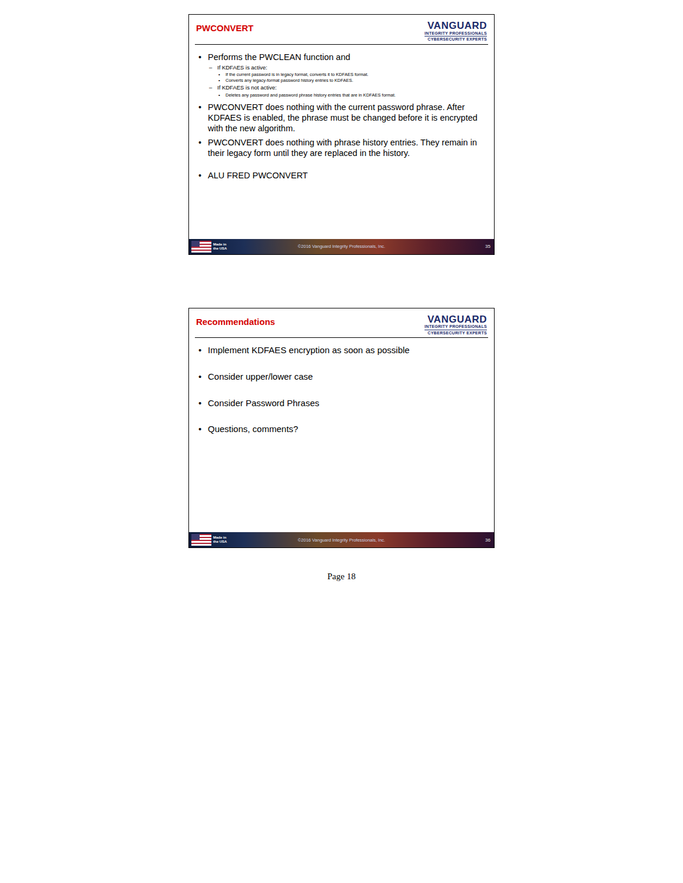PWCONVERT
VANGUARD
INTEGRITY PROFESSIONALS
CYBERSECURITY EXPERTS
Performs the PWCLEAN function and
If KDFAES is active:
If the current password is in legacy format, converts it to KDFAES format.
Converts any legacy-format password history entries to KDFAES.
If KDFAES is not active:
Deletes any password and password phrase history entries that are in KDFAES format.
PWCONVERT does nothing with the current password phrase. After KDFAES is enabled, the phrase must be changed before it is encrypted with the new algorithm.
PWCONVERT does nothing with phrase history entries. They remain in their legacy form until they are replaced in the history.
ALU FRED PWCONVERT
Made in
the USA
©2016 Vanguard Integrity Professionals, Inc.
35
Recommendations
VANGUARD
INTEGRITY PROFESSIONALS
CYBERSECURITY EXPERTS
Implement KDFAES encryption as soon as possible
Consider upper/lower case
Consider Password Phrases
Questions, comments?
Made in
the USA
©2016 Vanguard Integrity Professionals, Inc.
36
Page 18